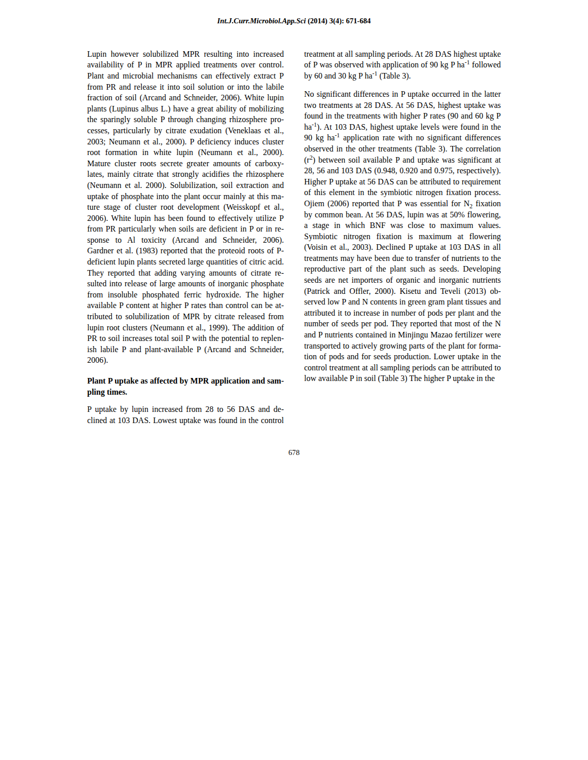Int.J.Curr.Microbiol.App.Sci (2014) 3(4): 671-684
Lupin however solubilized MPR resulting into increased availability of P in MPR applied treatments over control. Plant and microbial mechanisms can effectively extract P from PR and release it into soil solution or into the labile fraction of soil (Arcand and Schneider, 2006). White lupin plants (Lupinus albus L.) have a great ability of mobilizing the sparingly soluble P through changing rhizosphere processes, particularly by citrate exudation (Veneklaas et al., 2003; Neumann et al., 2000). P deficiency induces cluster root formation in white lupin (Neumann et al., 2000). Mature cluster roots secrete greater amounts of carboxylates, mainly citrate that strongly acidifies the rhizosphere (Neumann et al. 2000). Solubilization, soil extraction and uptake of phosphate into the plant occur mainly at this mature stage of cluster root development (Weisskopf et al., 2006). White lupin has been found to effectively utilize P from PR particularly when soils are deficient in P or in response to Al toxicity (Arcand and Schneider, 2006). Gardner et al. (1983) reported that the proteoid roots of P-deficient lupin plants secreted large quantities of citric acid. They reported that adding varying amounts of citrate resulted into release of large amounts of inorganic phosphate from insoluble phosphated ferric hydroxide. The higher available P content at higher P rates than control can be attributed to solubilization of MPR by citrate released from lupin root clusters (Neumann et al., 1999). The addition of PR to soil increases total soil P with the potential to replenish labile P and plant-available P (Arcand and Schneider, 2006).
Plant P uptake as affected by MPR application and sampling times.
P uptake by lupin increased from 28 to 56 DAS and declined at 103 DAS. Lowest uptake was found in the control treatment at all sampling periods. At 28 DAS highest uptake of P was observed with application of 90 kg P ha-1 followed by 60 and 30 kg P ha-1 (Table 3).
No significant differences in P uptake occurred in the latter two treatments at 28 DAS. At 56 DAS, highest uptake was found in the treatments with higher P rates (90 and 60 kg P ha-1). At 103 DAS, highest uptake levels were found in the 90 kg ha-1 application rate with no significant differences observed in the other treatments (Table 3). The correlation (r2) between soil available P and uptake was significant at 28, 56 and 103 DAS (0.948, 0.920 and 0.975, respectively). Higher P uptake at 56 DAS can be attributed to requirement of this element in the symbiotic nitrogen fixation process. Ojiem (2006) reported that P was essential for N2 fixation by common bean. At 56 DAS, lupin was at 50% flowering, a stage in which BNF was close to maximum values. Symbiotic nitrogen fixation is maximum at flowering (Voisin et al., 2003). Declined P uptake at 103 DAS in all treatments may have been due to transfer of nutrients to the reproductive part of the plant such as seeds. Developing seeds are net importers of organic and inorganic nutrients (Patrick and Offler, 2000). Kisetu and Teveli (2013) observed low P and N contents in green gram plant tissues and attributed it to increase in number of pods per plant and the number of seeds per pod. They reported that most of the N and P nutrients contained in Minjingu Mazao fertilizer were transported to actively growing parts of the plant for formation of pods and for seeds production. Lower uptake in the control treatment at all sampling periods can be attributed to low available P in soil (Table 3) The higher P uptake in the
678